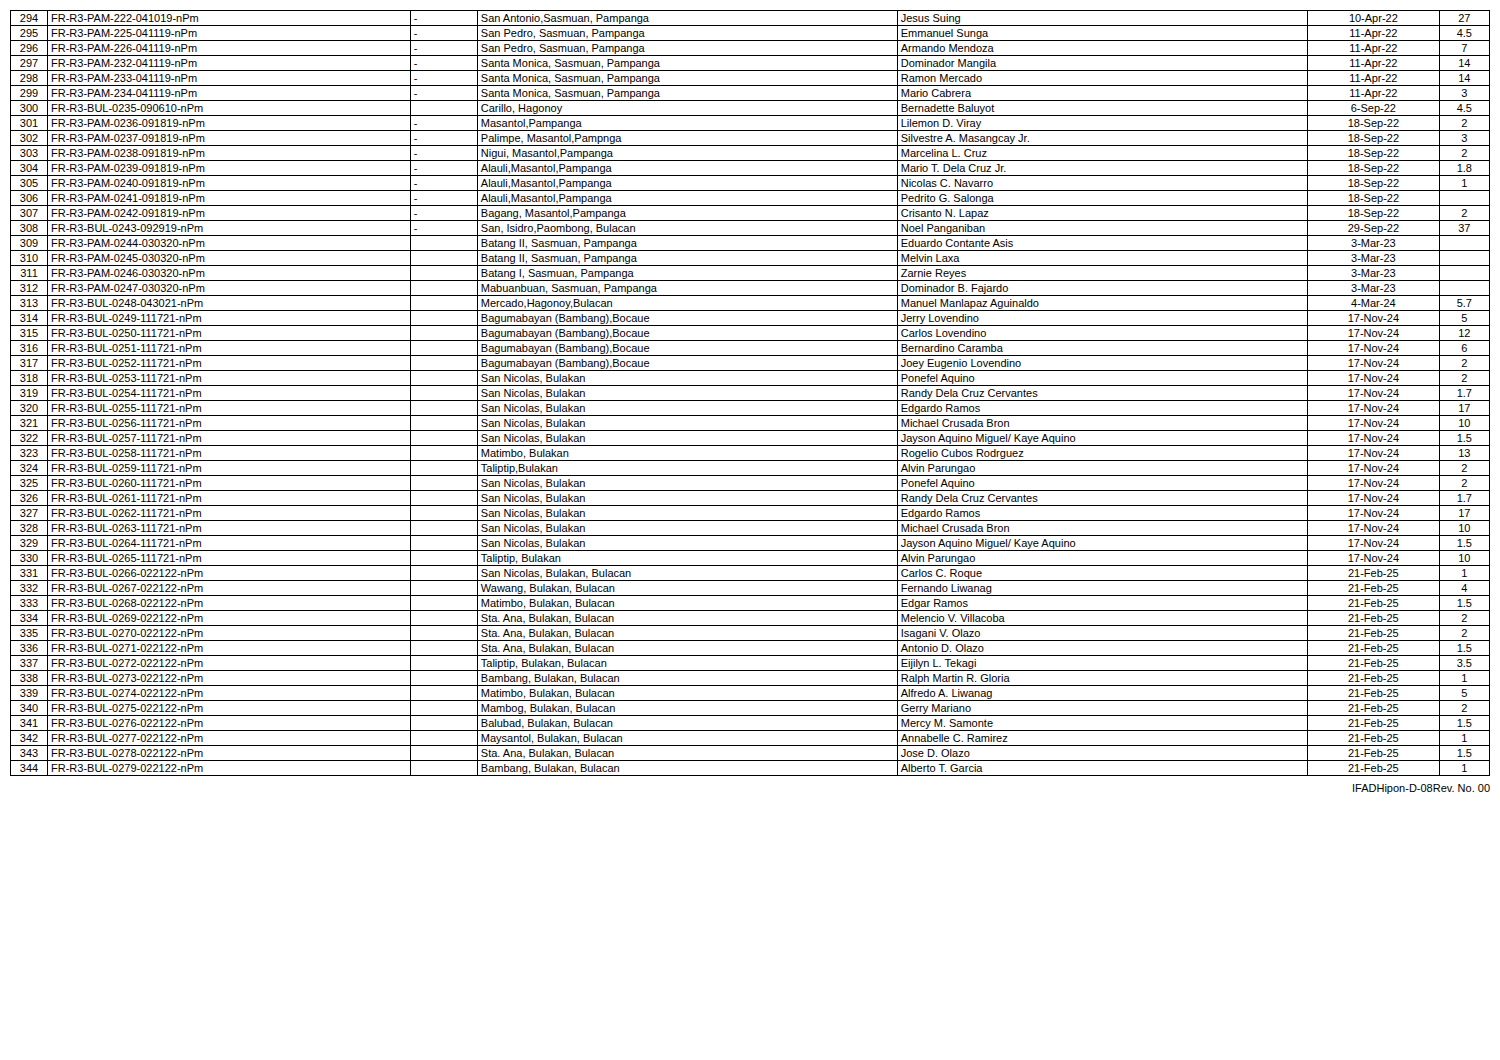| 294 | FR-R3-PAM-222-041019-nPm | - | San Antonio,Sasmuan, Pampanga | Jesus Suing | 10-Apr-22 | 27 |
| 295 | FR-R3-PAM-225-041119-nPm | - | San Pedro, Sasmuan, Pampanga | Emmanuel Sunga | 11-Apr-22 | 4.5 |
| 296 | FR-R3-PAM-226-041119-nPm | - | San Pedro, Sasmuan, Pampanga | Armando Mendoza | 11-Apr-22 | 7 |
| 297 | FR-R3-PAM-232-041119-nPm | - | Santa Monica, Sasmuan, Pampanga | Dominador Mangila | 11-Apr-22 | 14 |
| 298 | FR-R3-PAM-233-041119-nPm | - | Santa Monica, Sasmuan, Pampanga | Ramon Mercado | 11-Apr-22 | 14 |
| 299 | FR-R3-PAM-234-041119-nPm | - | Santa Monica, Sasmuan, Pampanga | Mario Cabrera | 11-Apr-22 | 3 |
| 300 | FR-R3-BUL-0235-090610-nPm | | Carillo, Hagonoy | Bernadette Baluyot | 6-Sep-22 | 4.5 |
| 301 | FR-R3-PAM-0236-091819-nPm | - | Masantol,Pampanga | Lilemon D. Viray | 18-Sep-22 | 2 |
| 302 | FR-R3-PAM-0237-091819-nPm | - | Palimpe, Masantol,Pampnga | Silvestre A. Masangcay Jr. | 18-Sep-22 | 3 |
| 303 | FR-R3-PAM-0238-091819-nPm | - | Nigui, Masantol,Pampanga | Marcelina L. Cruz | 18-Sep-22 | 2 |
| 304 | FR-R3-PAM-0239-091819-nPm | - | Alauli,Masantol,Pampanga | Mario T. Dela Cruz Jr. | 18-Sep-22 | 1.8 |
| 305 | FR-R3-PAM-0240-091819-nPm | - | Alauli,Masantol,Pampanga | Nicolas C. Navarro | 18-Sep-22 | 1 |
| 306 | FR-R3-PAM-0241-091819-nPm | - | Alauli,Masantol,Pampanga | Pedrito G. Salonga | 18-Sep-22 | |
| 307 | FR-R3-PAM-0242-091819-nPm | - | Bagang, Masantol,Pampanga | Crisanto N. Lapaz | 18-Sep-22 | 2 |
| 308 | FR-R3-BUL-0243-092919-nPm | - | San, Isidro,Paombong, Bulacan | Noel Panganiban | 29-Sep-22 | 37 |
| 309 | FR-R3-PAM-0244-030320-nPm | | Batang II, Sasmuan, Pampanga | Eduardo Contante Asis | 3-Mar-23 | |
| 310 | FR-R3-PAM-0245-030320-nPm | | Batang II, Sasmuan, Pampanga | Melvin Laxa | 3-Mar-23 | |
| 311 | FR-R3-PAM-0246-030320-nPm | | Batang I, Sasmuan, Pampanga | Zarnie Reyes | 3-Mar-23 | |
| 312 | FR-R3-PAM-0247-030320-nPm | | Mabuanbuan, Sasmuan, Pampanga | Dominador B. Fajardo | 3-Mar-23 | |
| 313 | FR-R3-BUL-0248-043021-nPm | | Mercado,Hagonoy,Bulacan | Manuel Manlapaz Aguinaldo | 4-Mar-24 | 5.7 |
| 314 | FR-R3-BUL-0249-111721-nPm | | Bagumabayan (Bambang),Bocaue | Jerry Lovendino | 17-Nov-24 | 5 |
| 315 | FR-R3-BUL-0250-111721-nPm | | Bagumabayan (Bambang),Bocaue | Carlos Lovendino | 17-Nov-24 | 12 |
| 316 | FR-R3-BUL-0251-111721-nPm | | Bagumabayan (Bambang),Bocaue | Bernardino Caramba | 17-Nov-24 | 6 |
| 317 | FR-R3-BUL-0252-111721-nPm | | Bagumabayan (Bambang),Bocaue | Joey Eugenio Lovendino | 17-Nov-24 | 2 |
| 318 | FR-R3-BUL-0253-111721-nPm | | San Nicolas, Bulakan | Ponefel Aquino | 17-Nov-24 | 2 |
| 319 | FR-R3-BUL-0254-111721-nPm | | San Nicolas, Bulakan | Randy Dela Cruz Cervantes | 17-Nov-24 | 1.7 |
| 320 | FR-R3-BUL-0255-111721-nPm | | San Nicolas, Bulakan | Edgardo Ramos | 17-Nov-24 | 17 |
| 321 | FR-R3-BUL-0256-111721-nPm | | San Nicolas, Bulakan | Michael Crusada Bron | 17-Nov-24 | 10 |
| 322 | FR-R3-BUL-0257-111721-nPm | | San Nicolas, Bulakan | Jayson Aquino Miguel/ Kaye Aquino | 17-Nov-24 | 1.5 |
| 323 | FR-R3-BUL-0258-111721-nPm | | Matimbo, Bulakan | Rogelio Cubos Rodrguez | 17-Nov-24 | 13 |
| 324 | FR-R3-BUL-0259-111721-nPm | | Taliptip,Bulakan | Alvin Parungao | 17-Nov-24 | 2 |
| 325 | FR-R3-BUL-0260-111721-nPm | | San Nicolas, Bulakan | Ponefel Aquino | 17-Nov-24 | 2 |
| 326 | FR-R3-BUL-0261-111721-nPm | | San Nicolas, Bulakan | Randy Dela Cruz Cervantes | 17-Nov-24 | 1.7 |
| 327 | FR-R3-BUL-0262-111721-nPm | | San Nicolas, Bulakan | Edgardo Ramos | 17-Nov-24 | 17 |
| 328 | FR-R3-BUL-0263-111721-nPm | | San Nicolas, Bulakan | Michael Crusada Bron | 17-Nov-24 | 10 |
| 329 | FR-R3-BUL-0264-111721-nPm | | San Nicolas, Bulakan | Jayson Aquino Miguel/ Kaye Aquino | 17-Nov-24 | 1.5 |
| 330 | FR-R3-BUL-0265-111721-nPm | | Taliptip, Bulakan | Alvin Parungao | 17-Nov-24 | 10 |
| 331 | FR-R3-BUL-0266-022122-nPm | | San Nicolas, Bulakan, Bulacan | Carlos C. Roque | 21-Feb-25 | 1 |
| 332 | FR-R3-BUL-0267-022122-nPm | | Wawang, Bulakan, Bulacan | Fernando Liwanag | 21-Feb-25 | 4 |
| 333 | FR-R3-BUL-0268-022122-nPm | | Matimbo, Bulakan, Bulacan | Edgar Ramos | 21-Feb-25 | 1.5 |
| 334 | FR-R3-BUL-0269-022122-nPm | | Sta. Ana, Bulakan, Bulacan | Melencio V. Villacoba | 21-Feb-25 | 2 |
| 335 | FR-R3-BUL-0270-022122-nPm | | Sta. Ana, Bulakan, Bulacan | Isagani V. Olazo | 21-Feb-25 | 2 |
| 336 | FR-R3-BUL-0271-022122-nPm | | Sta. Ana, Bulakan, Bulacan | Antonio D. Olazo | 21-Feb-25 | 1.5 |
| 337 | FR-R3-BUL-0272-022122-nPm | | Taliptip, Bulakan, Bulacan | Eijilyn L. Tekagi | 21-Feb-25 | 3.5 |
| 338 | FR-R3-BUL-0273-022122-nPm | | Bambang, Bulakan, Bulacan | Ralph Martin R. Gloria | 21-Feb-25 | 1 |
| 339 | FR-R3-BUL-0274-022122-nPm | | Matimbo, Bulakan, Bulacan | Alfredo A. Liwanag | 21-Feb-25 | 5 |
| 340 | FR-R3-BUL-0275-022122-nPm | | Mambog, Bulakan, Bulacan | Gerry Mariano | 21-Feb-25 | 2 |
| 341 | FR-R3-BUL-0276-022122-nPm | | Balubad, Bulakan, Bulacan | Mercy M. Samonte | 21-Feb-25 | 1.5 |
| 342 | FR-R3-BUL-0277-022122-nPm | | Maysantol, Bulakan, Bulacan | Annabelle C. Ramirez | 21-Feb-25 | 1 |
| 343 | FR-R3-BUL-0278-022122-nPm | | Sta. Ana, Bulakan, Bulacan | Jose D. Olazo | 21-Feb-25 | 1.5 |
| 344 | FR-R3-BUL-0279-022122-nPm | | Bambang, Bulakan, Bulacan | Alberto T. Garcia | 21-Feb-25 | 1 |
IFADHipon-D-08Rev. No. 00